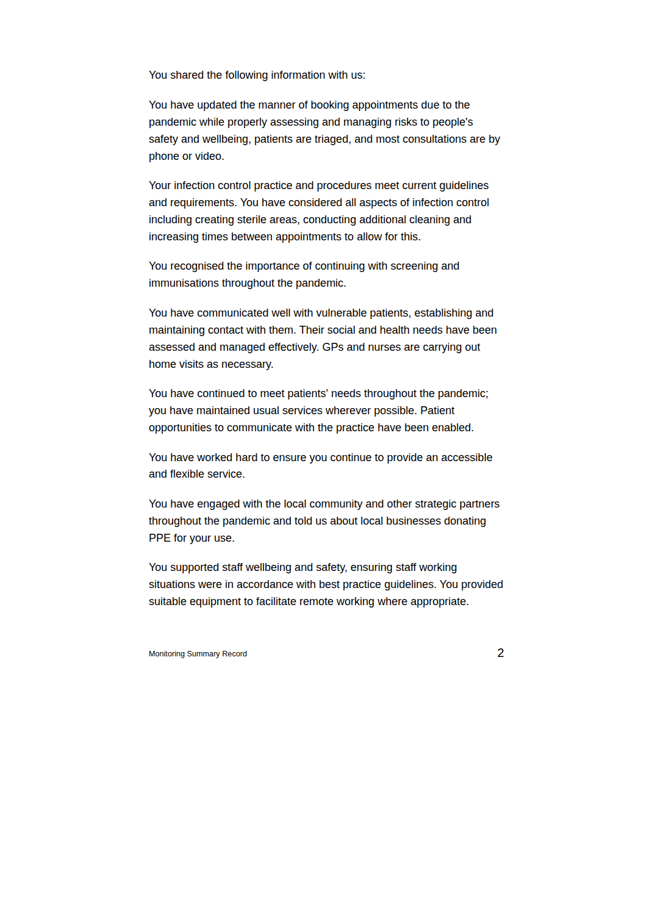You shared the following information with us:
You have updated the manner of booking appointments due to the pandemic while properly assessing and managing risks to people's safety and wellbeing, patients are triaged, and most consultations are by phone or video.
Your infection control practice and procedures meet current guidelines and requirements. You have considered all aspects of infection control including creating sterile areas, conducting additional cleaning and increasing times between appointments to allow for this.
You recognised the importance of continuing with screening and immunisations throughout the pandemic.
You have communicated well with vulnerable patients, establishing and maintaining contact with them. Their social and health needs have been assessed and managed effectively. GPs and nurses are carrying out home visits as necessary.
You have continued to meet patients' needs throughout the pandemic; you have maintained usual services wherever possible. Patient opportunities to communicate with the practice have been enabled.
You have worked hard to ensure you continue to provide an accessible and flexible service.
You have engaged with the local community and other strategic partners throughout the pandemic and told us about local businesses donating PPE for your use.
You supported staff wellbeing and safety, ensuring staff working situations were in accordance with best practice guidelines. You provided suitable equipment to facilitate remote working where appropriate.
Monitoring Summary Record
2